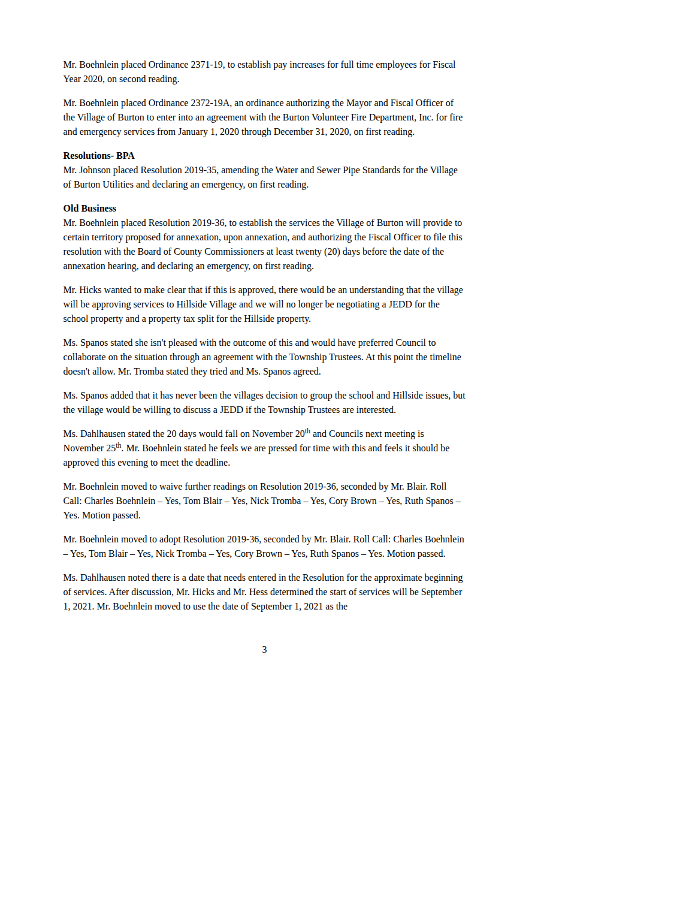Mr. Boehnlein placed Ordinance 2371-19, to establish pay increases for full time employees for Fiscal Year 2020, on second reading.
Mr. Boehnlein placed Ordinance 2372-19A, an ordinance authorizing the Mayor and Fiscal Officer of the Village of Burton to enter into an agreement with the Burton Volunteer Fire Department, Inc. for fire and emergency services from January 1, 2020 through December 31, 2020, on first reading.
Resolutions- BPA
Mr. Johnson placed Resolution 2019-35, amending the Water and Sewer Pipe Standards for the Village of Burton Utilities and declaring an emergency, on first reading.
Old Business
Mr. Boehnlein placed Resolution 2019-36, to establish the services the Village of Burton will provide to certain territory proposed for annexation, upon annexation, and authorizing the Fiscal Officer to file this resolution with the Board of County Commissioners at least twenty (20) days before the date of the annexation hearing, and declaring an emergency, on first reading.
Mr. Hicks wanted to make clear that if this is approved, there would be an understanding that the village will be approving services to Hillside Village and we will no longer be negotiating a JEDD for the school property and a property tax split for the Hillside property.
Ms. Spanos stated she isn't pleased with the outcome of this and would have preferred Council to collaborate on the situation through an agreement with the Township Trustees. At this point the timeline doesn't allow. Mr. Tromba stated they tried and Ms. Spanos agreed.
Ms. Spanos added that it has never been the villages decision to group the school and Hillside issues, but the village would be willing to discuss a JEDD if the Township Trustees are interested.
Ms. Dahlhausen stated the 20 days would fall on November 20th and Councils next meeting is November 25th. Mr. Boehnlein stated he feels we are pressed for time with this and feels it should be approved this evening to meet the deadline.
Mr. Boehnlein moved to waive further readings on Resolution 2019-36, seconded by Mr. Blair. Roll Call: Charles Boehnlein – Yes, Tom Blair – Yes, Nick Tromba – Yes, Cory Brown – Yes, Ruth Spanos – Yes. Motion passed.
Mr. Boehnlein moved to adopt Resolution 2019-36, seconded by Mr. Blair. Roll Call: Charles Boehnlein – Yes, Tom Blair – Yes, Nick Tromba – Yes, Cory Brown – Yes, Ruth Spanos – Yes. Motion passed.
Ms. Dahlhausen noted there is a date that needs entered in the Resolution for the approximate beginning of services. After discussion, Mr. Hicks and Mr. Hess determined the start of services will be September 1, 2021. Mr. Boehnlein moved to use the date of September 1, 2021 as the
3